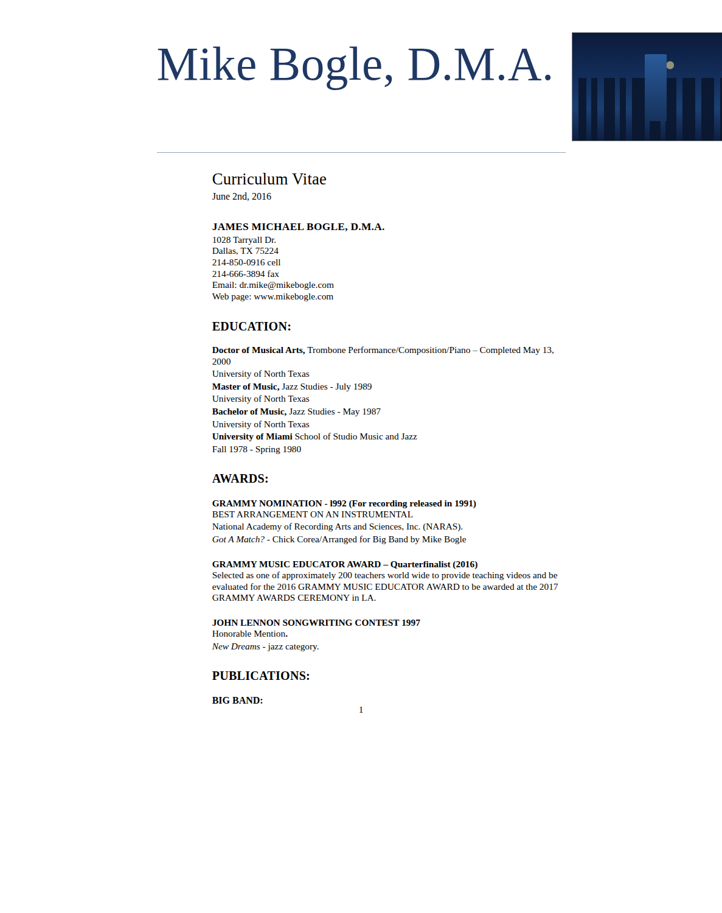Mike Bogle, D.M.A.
Curriculum Vitae
June 2nd, 2016
JAMES MICHAEL BOGLE, D.M.A.
1028 Tarryall Dr.
Dallas, TX 75224
214-850-0916 cell
214-666-3894 fax
Email: dr.mike@mikebogle.com
Web page: www.mikebogle.com
EDUCATION:
Doctor of Musical Arts, Trombone Performance/Composition/Piano – Completed May 13, 2000
University of North Texas
Master of Music, Jazz Studies - July 1989
University of North Texas
Bachelor of Music, Jazz Studies - May 1987
University of North Texas
University of Miami School of Studio Music and Jazz
Fall 1978 - Spring 1980
AWARDS:
GRAMMY NOMINATION - l992 (For recording released in 1991)
BEST ARRANGEMENT ON AN INSTRUMENTAL
National Academy of Recording Arts and Sciences, Inc. (NARAS).
Got A Match? - Chick Corea/Arranged for Big Band by Mike Bogle
GRAMMY MUSIC EDUCATOR AWARD – Quarterfinalist (2016)
Selected as one of approximately 200 teachers world wide to provide teaching videos and be evaluated for the 2016 GRAMMY MUSIC EDUCATOR AWARD to be awarded at the 2017 GRAMMY AWARDS CEREMONY in LA.
JOHN LENNON SONGWRITING CONTEST 1997
Honorable Mention.
New Dreams - jazz category.
PUBLICATIONS:
BIG BAND:
1